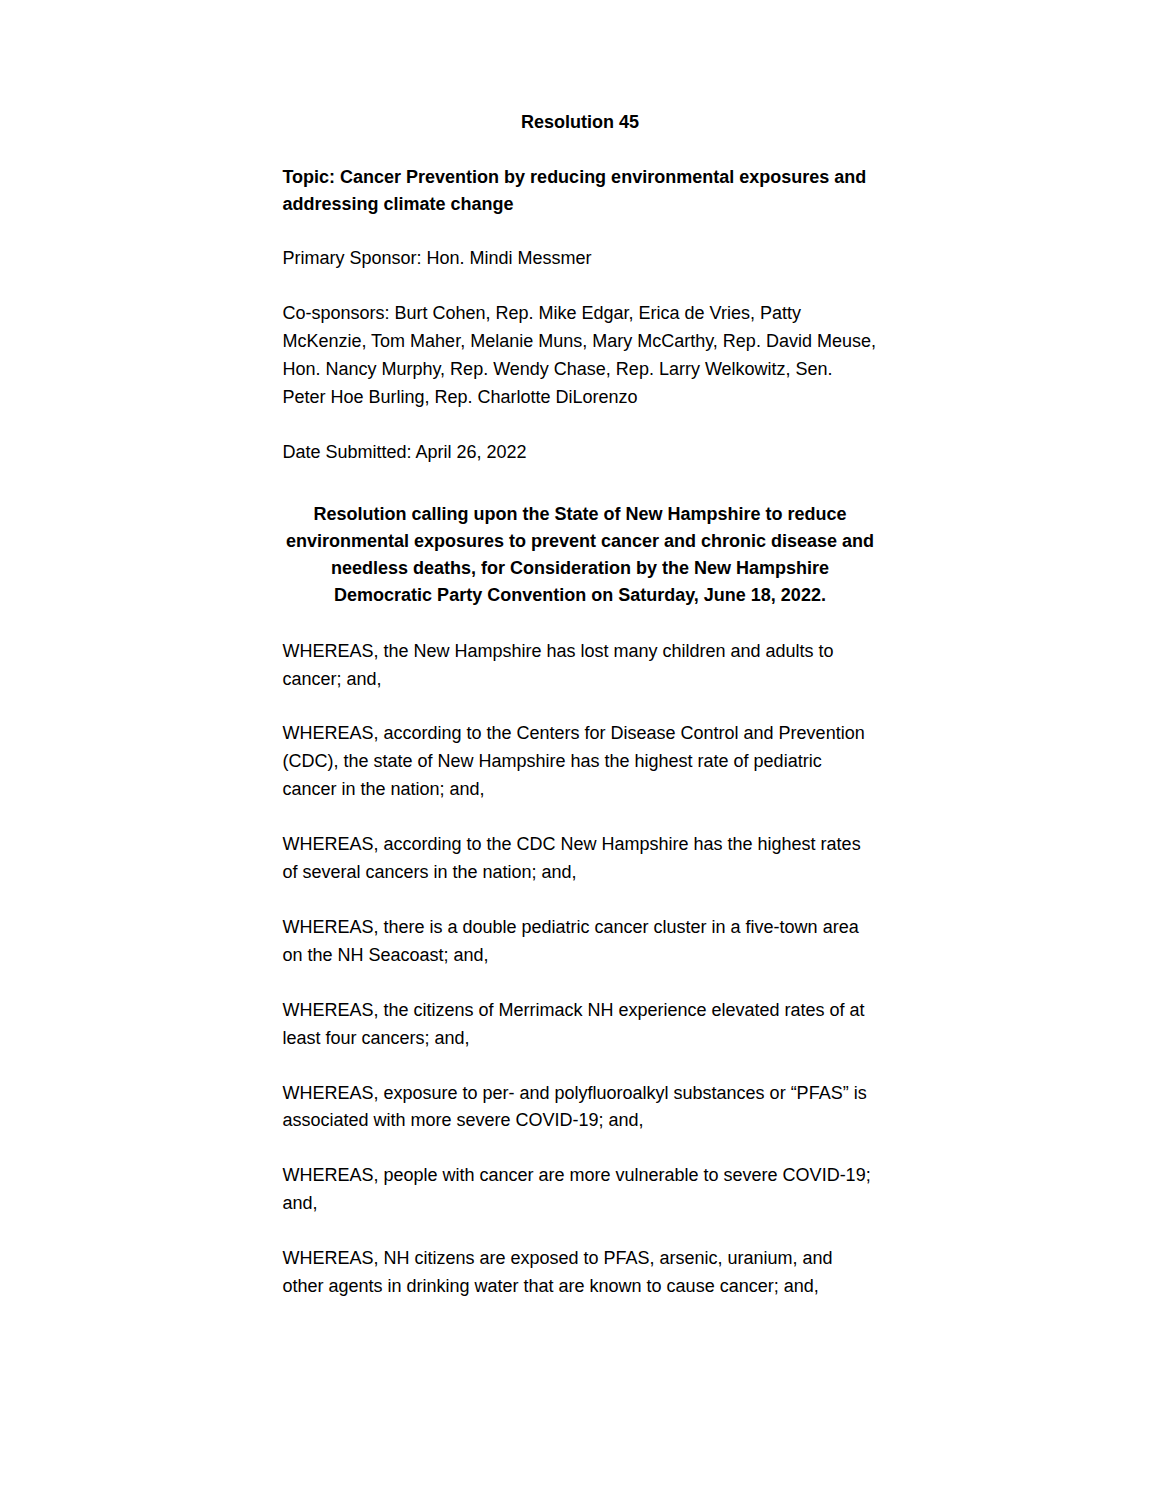Resolution 45
Topic: Cancer Prevention by reducing environmental exposures and addressing climate change
Primary Sponsor: Hon. Mindi Messmer
Co-sponsors: Burt Cohen, Rep. Mike Edgar, Erica de Vries, Patty McKenzie, Tom Maher, Melanie Muns, Mary McCarthy, Rep. David Meuse, Hon. Nancy Murphy, Rep. Wendy Chase, Rep. Larry Welkowitz, Sen. Peter Hoe Burling, Rep. Charlotte DiLorenzo
Date Submitted: April 26, 2022
Resolution calling upon the State of New Hampshire to reduce environmental exposures to prevent cancer and chronic disease and needless deaths, for Consideration by the New Hampshire Democratic Party Convention on Saturday, June 18, 2022.
WHEREAS, the New Hampshire has lost many children and adults to cancer; and,
WHEREAS, according to the Centers for Disease Control and Prevention (CDC), the state of New Hampshire has the highest rate of pediatric cancer in the nation; and,
WHEREAS, according to the CDC New Hampshire has the highest rates of several cancers in the nation; and,
WHEREAS, there is a double pediatric cancer cluster in a five-town area on the NH Seacoast; and,
WHEREAS, the citizens of Merrimack NH experience elevated rates of at least four cancers; and,
WHEREAS, exposure to per- and polyfluoroalkyl substances or “PFAS” is associated with more severe COVID-19; and,
WHEREAS, people with cancer are more vulnerable to severe COVID-19; and,
WHEREAS, NH citizens are exposed to PFAS, arsenic, uranium, and other agents in drinking water that are known to cause cancer; and,